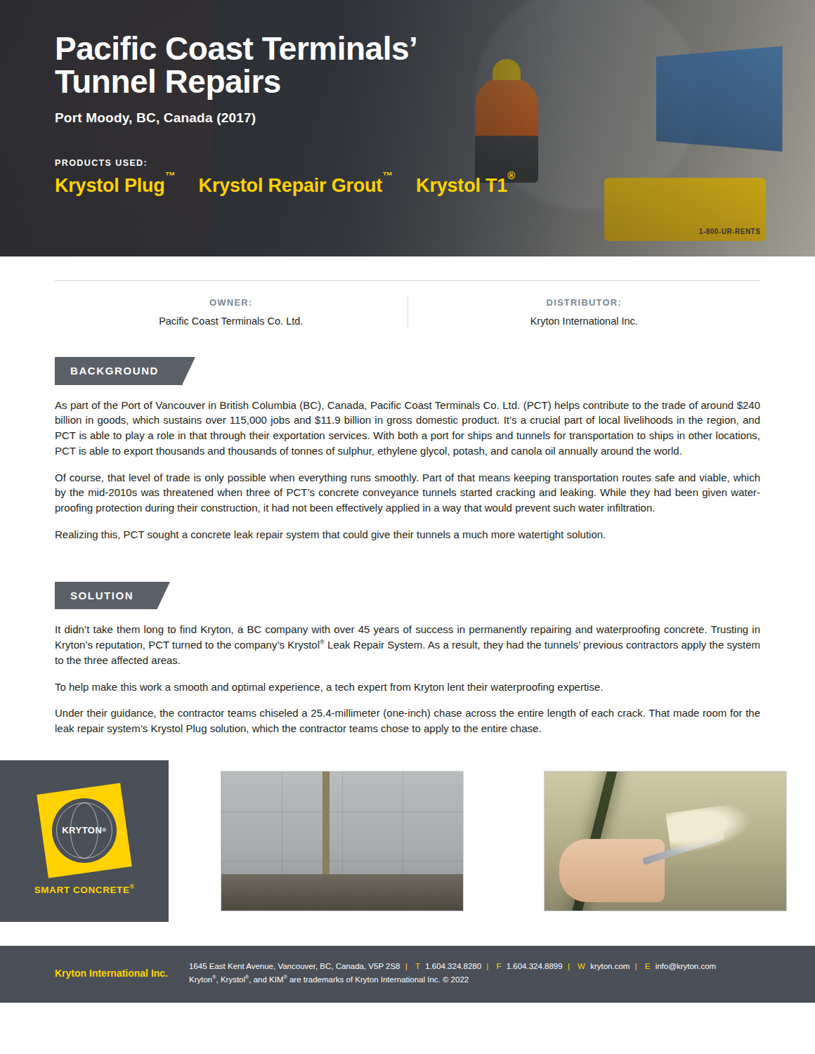Pacific Coast Terminals’
Tunnel Repairs
Port Moody, BC, Canada (2017)
PRODUCTS USED:
Krystol Plug™ Krystol Repair Grout™ Krystol T1®
OWNER:
Pacific Coast Terminals Co. Ltd.
DISTRIBUTOR:
Kryton International Inc.
BACKGROUND
As part of the Port of Vancouver in British Columbia (BC), Canada, Pacific Coast Terminals Co. Ltd. (PCT) helps contribute to the trade of around $240 billion in goods, which sustains over 115,000 jobs and $11.9 billion in gross domestic product. It’s a crucial part of local livelihoods in the region, and PCT is able to play a role in that through their exportation services. With both a port for ships and tunnels for transportation to ships in other locations, PCT is able to export thousands and thousands of tonnes of sulphur, ethylene glycol, potash, and canola oil annually around the world.
Of course, that level of trade is only possible when everything runs smoothly. Part of that means keeping transportation routes safe and viable, which by the mid-2010s was threatened when three of PCT’s concrete conveyance tunnels started cracking and leaking. While they had been given waterproofing protection during their construction, it had not been effectively applied in a way that would prevent such water infiltration.
Realizing this, PCT sought a concrete leak repair system that could give their tunnels a much more watertight solution.
SOLUTION
It didn’t take them long to find Kryton, a BC company with over 45 years of success in permanently repairing and waterproofing concrete. Trusting in Kryton’s reputation, PCT turned to the company’s Krystol® Leak Repair System. As a result, they had the tunnels’ previous contractors apply the system to the three affected areas.
To help make this work a smooth and optimal experience, a tech expert from Kryton lent their waterproofing expertise.
Under their guidance, the contractor teams chiseled a 25.4-millimeter (one-inch) chase across the entire length of each crack. That made room for the leak repair system’s Krystol Plug solution, which the contractor teams chose to apply to the entire chase.
KRYTON®
SMART CONCRETE®
Kryton International Inc.
1645 East Kent Avenue, Vancouver, BC, Canada, V5P 2S8 | T 1.604.324.8280 | F 1.604.324.8899 | W kryton.com | E info@kryton.com
Kryton®, Krystol®, and KIM® are trademarks of Kryton International Inc. © 2022